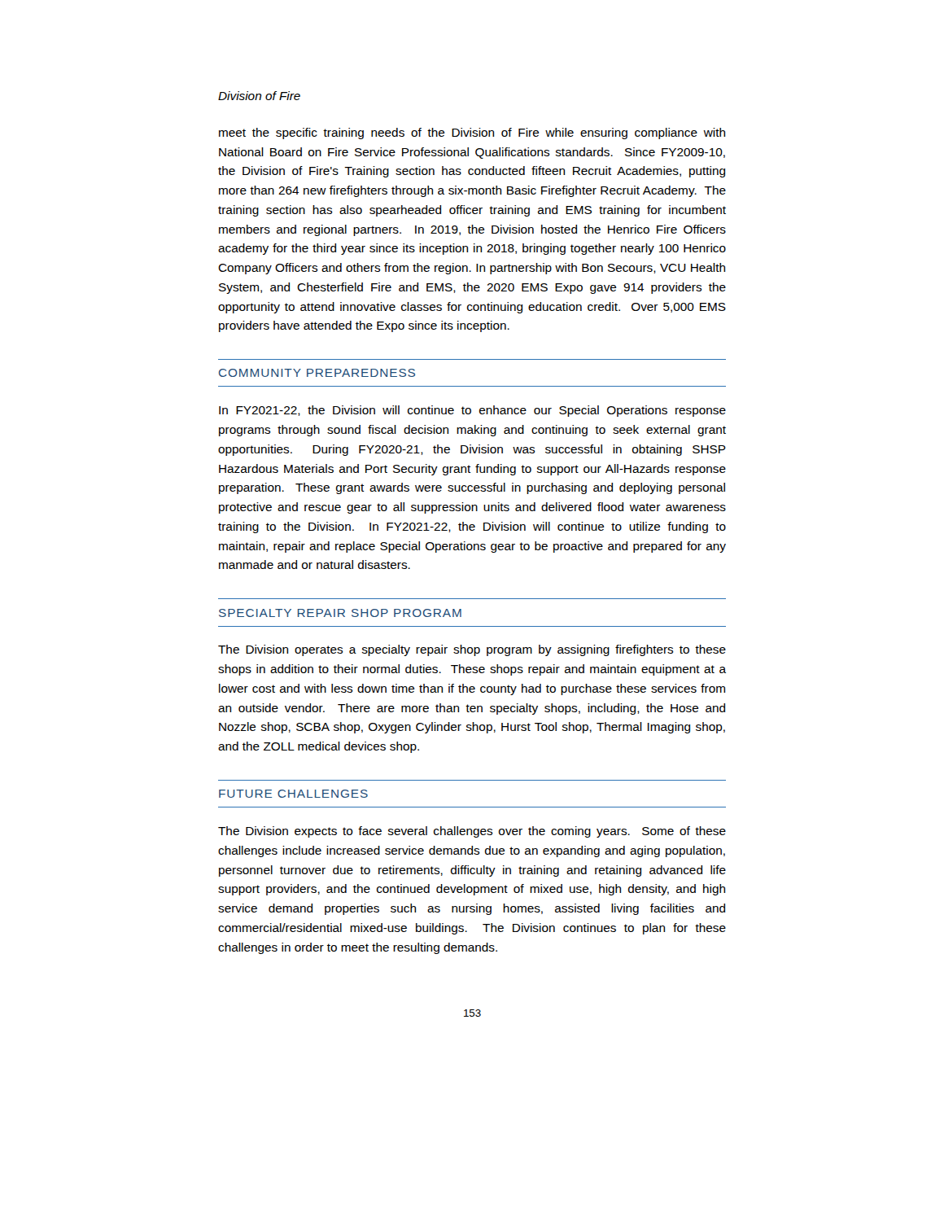Division of Fire
meet the specific training needs of the Division of Fire while ensuring compliance with National Board on Fire Service Professional Qualifications standards. Since FY2009-10, the Division of Fire's Training section has conducted fifteen Recruit Academies, putting more than 264 new firefighters through a six-month Basic Firefighter Recruit Academy. The training section has also spearheaded officer training and EMS training for incumbent members and regional partners. In 2019, the Division hosted the Henrico Fire Officers academy for the third year since its inception in 2018, bringing together nearly 100 Henrico Company Officers and others from the region. In partnership with Bon Secours, VCU Health System, and Chesterfield Fire and EMS, the 2020 EMS Expo gave 914 providers the opportunity to attend innovative classes for continuing education credit. Over 5,000 EMS providers have attended the Expo since its inception.
Community Preparedness
In FY2021-22, the Division will continue to enhance our Special Operations response programs through sound fiscal decision making and continuing to seek external grant opportunities. During FY2020-21, the Division was successful in obtaining SHSP Hazardous Materials and Port Security grant funding to support our All-Hazards response preparation. These grant awards were successful in purchasing and deploying personal protective and rescue gear to all suppression units and delivered flood water awareness training to the Division. In FY2021-22, the Division will continue to utilize funding to maintain, repair and replace Special Operations gear to be proactive and prepared for any manmade and or natural disasters.
Specialty Repair Shop Program
The Division operates a specialty repair shop program by assigning firefighters to these shops in addition to their normal duties. These shops repair and maintain equipment at a lower cost and with less down time than if the county had to purchase these services from an outside vendor. There are more than ten specialty shops, including, the Hose and Nozzle shop, SCBA shop, Oxygen Cylinder shop, Hurst Tool shop, Thermal Imaging shop, and the ZOLL medical devices shop.
Future Challenges
The Division expects to face several challenges over the coming years. Some of these challenges include increased service demands due to an expanding and aging population, personnel turnover due to retirements, difficulty in training and retaining advanced life support providers, and the continued development of mixed use, high density, and high service demand properties such as nursing homes, assisted living facilities and commercial/residential mixed-use buildings. The Division continues to plan for these challenges in order to meet the resulting demands.
153